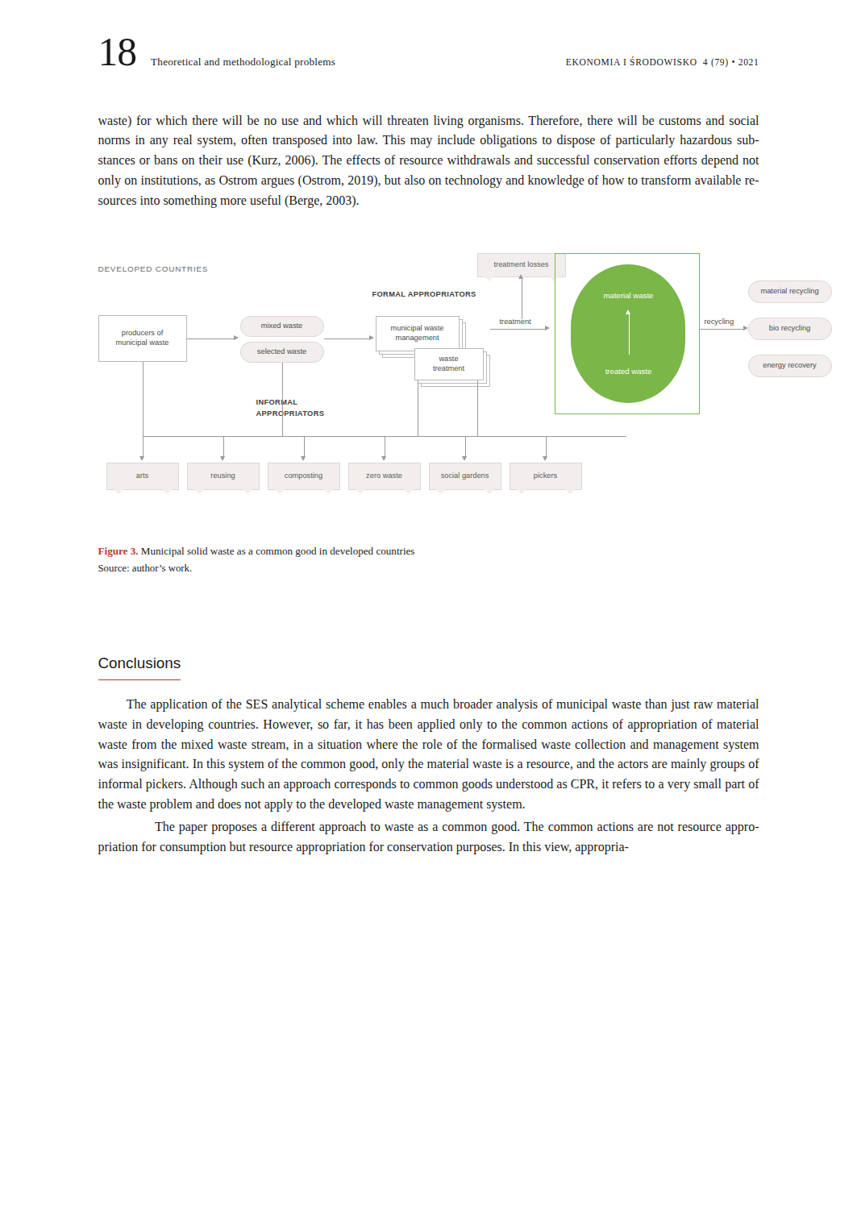18
Theoretical and methodological problems
Ekonomia i Środowisko 4 (79) • 2021
waste) for which there will be no use and which will threaten living organisms. Therefore, there will be customs and social norms in any real system, often transposed into law. This may include obligations to dispose of particularly hazardous substances or bans on their use (Kurz, 2006). The effects of resource withdrawals and successful conservation efforts depend not only on institutions, as Ostrom argues (Ostrom, 2019), but also on technology and knowledge of how to transform available resources into something more useful (Berge, 2003).
DEVELOPED COUNTRIES
producers of
municipal waste
mixed waste
selected waste
FORMAL APPROPRIATORS
municipal waste
management
waste
treatment
treatment
treatment losses
material waste
treated waste
recycling
material recycling
bio recycling
energy recovery
INFORMAL
APPROPRIATORS
arts
reusing
composting
zero waste
social gardens
pickers
Figure 3. Municipal solid waste as a common good in developed countries
Source: author’s work.
Conclusions
The application of the SES analytical scheme enables a much broader analysis of municipal waste than just raw material waste in developing countries. However, so far, it has been applied only to the common actions of appropriation of material waste from the mixed waste stream, in a situation where the role of the formalised waste collection and management system was insignificant. In this system of the common good, only the material waste is a resource, and the actors are mainly groups of informal pickers. Although such an approach corresponds to common goods understood as CPR, it refers to a very small part of the waste problem and does not apply to the developed waste management system.
The paper proposes a different approach to waste as a common good. The common actions are not resource appropriation for consumption but resource appropriation for conservation purposes. In this view, appropria-